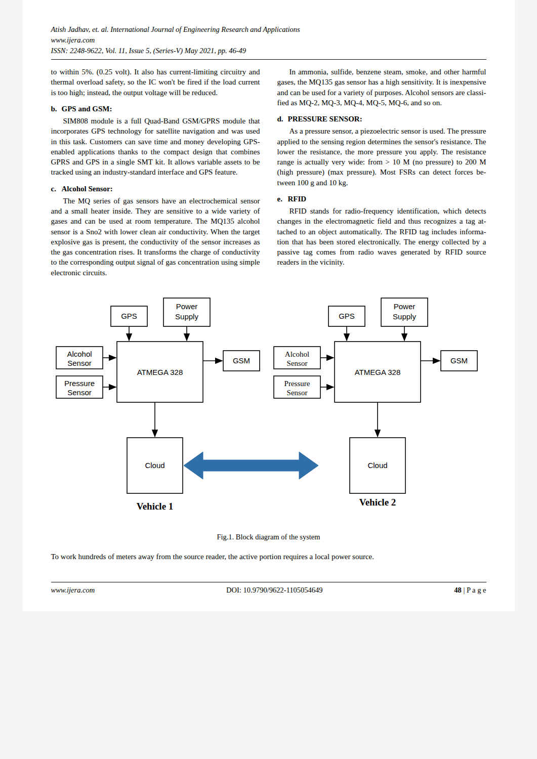Atish Jadhav, et. al. International Journal of Engineering Research and Applications
www.ijera.com
ISSN: 2248-9622, Vol. 11, Issue 5, (Series-V) May 2021, pp. 46-49
to within 5%. (0.25 volt). It also has current-limiting circuitry and thermal overload safety, so the IC won't be fired if the load current is too high; instead, the output voltage will be reduced.
b. GPS and GSM:
SIM808 module is a full Quad-Band GSM/GPRS module that incorporates GPS technology for satellite navigation and was used in this task. Customers can save time and money developing GPS-enabled applications thanks to the compact design that combines GPRS and GPS in a single SMT kit. It allows variable assets to be tracked using an industry-standard interface and GPS feature.
c. Alcohol Sensor:
The MQ series of gas sensors have an electrochemical sensor and a small heater inside. They are sensitive to a wide variety of gases and can be used at room temperature. The MQ135 alcohol sensor is a Sno2 with lower clean air conductivity. When the target explosive gas is present, the conductivity of the sensor increases as the gas concentration rises. It transforms the charge of conductivity to the corresponding output signal of gas concentration using simple electronic circuits.
In ammonia, sulfide, benzene steam, smoke, and other harmful gases, the MQ135 gas sensor has a high sensitivity. It is inexpensive and can be used for a variety of purposes. Alcohol sensors are classified as MQ-2, MQ-3, MQ-4, MQ-5, MQ-6, and so on.
d. PRESSURE SENSOR:
As a pressure sensor, a piezoelectric sensor is used. The pressure applied to the sensing region determines the sensor's resistance. The lower the resistance, the more pressure you apply. The resistance range is actually very wide: from > 10 M (no pressure) to 200 M (high pressure) (max pressure). Most FSRs can detect forces between 100 g and 10 kg.
e. RFID
RFID stands for radio-frequency identification, which detects changes in the electromagnetic field and thus recognizes a tag attached to an object automatically. The RFID tag includes information that has been stored electronically. The energy collected by a passive tag comes from radio waves generated by RFID source readers in the vicinity.
GPS Power Supply Alcohol Sensor Pressure Sensor ATMEGA 328 GSM Cloud GPS Power Supply Alcohol Sensor Pressure Sensor ATMEGA 328 GSM Cloud Vehicle 1 Vehicle 2
Fig.1. Block diagram of the system
To work hundreds of meters away from the source reader, the active portion requires a local power source.
www.ijera.com
DOI: 10.9790/9622-1105054649
48 | P a g e